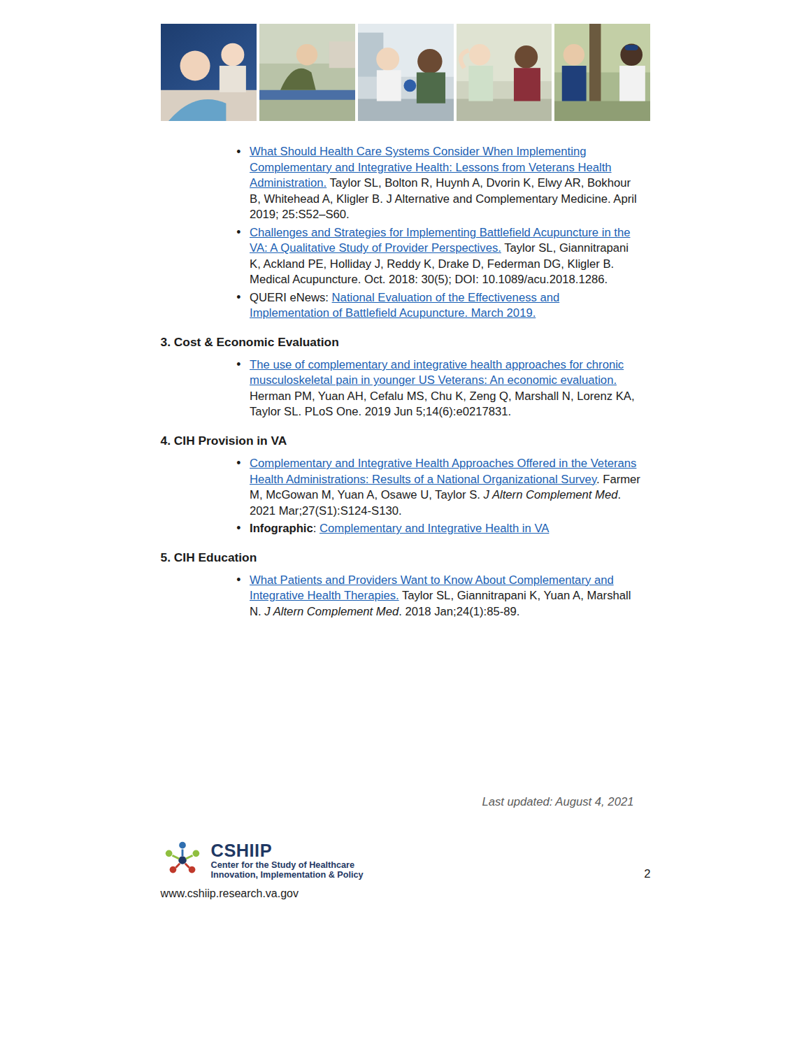What Should Health Care Systems Consider When Implementing Complementary and Integrative Health: Lessons from Veterans Health Administration. Taylor SL, Bolton R, Huynh A, Dvorin K, Elwy AR, Bokhour B, Whitehead A, Kligler B. J Alternative and Complementary Medicine. April 2019; 25:S52–S60.
Challenges and Strategies for Implementing Battlefield Acupuncture in the VA: A Qualitative Study of Provider Perspectives. Taylor SL, Giannitrapani K, Ackland PE, Holliday J, Reddy K, Drake D, Federman DG, Kligler B. Medical Acupuncture. Oct. 2018: 30(5); DOI: 10.1089/acu.2018.1286.
QUERI eNews: National Evaluation of the Effectiveness and Implementation of Battlefield Acupuncture. March 2019.
3. Cost & Economic Evaluation
The use of complementary and integrative health approaches for chronic musculoskeletal pain in younger US Veterans: An economic evaluation. Herman PM, Yuan AH, Cefalu MS, Chu K, Zeng Q, Marshall N, Lorenz KA, Taylor SL. PLoS One. 2019 Jun 5;14(6):e0217831.
4. CIH Provision in VA
Complementary and Integrative Health Approaches Offered in the Veterans Health Administrations: Results of a National Organizational Survey. Farmer M, McGowan M, Yuan A, Osawe U, Taylor S. J Altern Complement Med. 2021 Mar;27(S1):S124-S130.
Infographic: Complementary and Integrative Health in VA
5. CIH Education
What Patients and Providers Want to Know About Complementary and Integrative Health Therapies. Taylor SL, Giannitrapani K, Yuan A, Marshall N. J Altern Complement Med. 2018 Jan;24(1):85-89.
Last updated: August 4, 2021
CSHIIP
Center for the Study of Healthcare
Innovation, Implementation & Policy
www.cshiip.research.va.gov
2